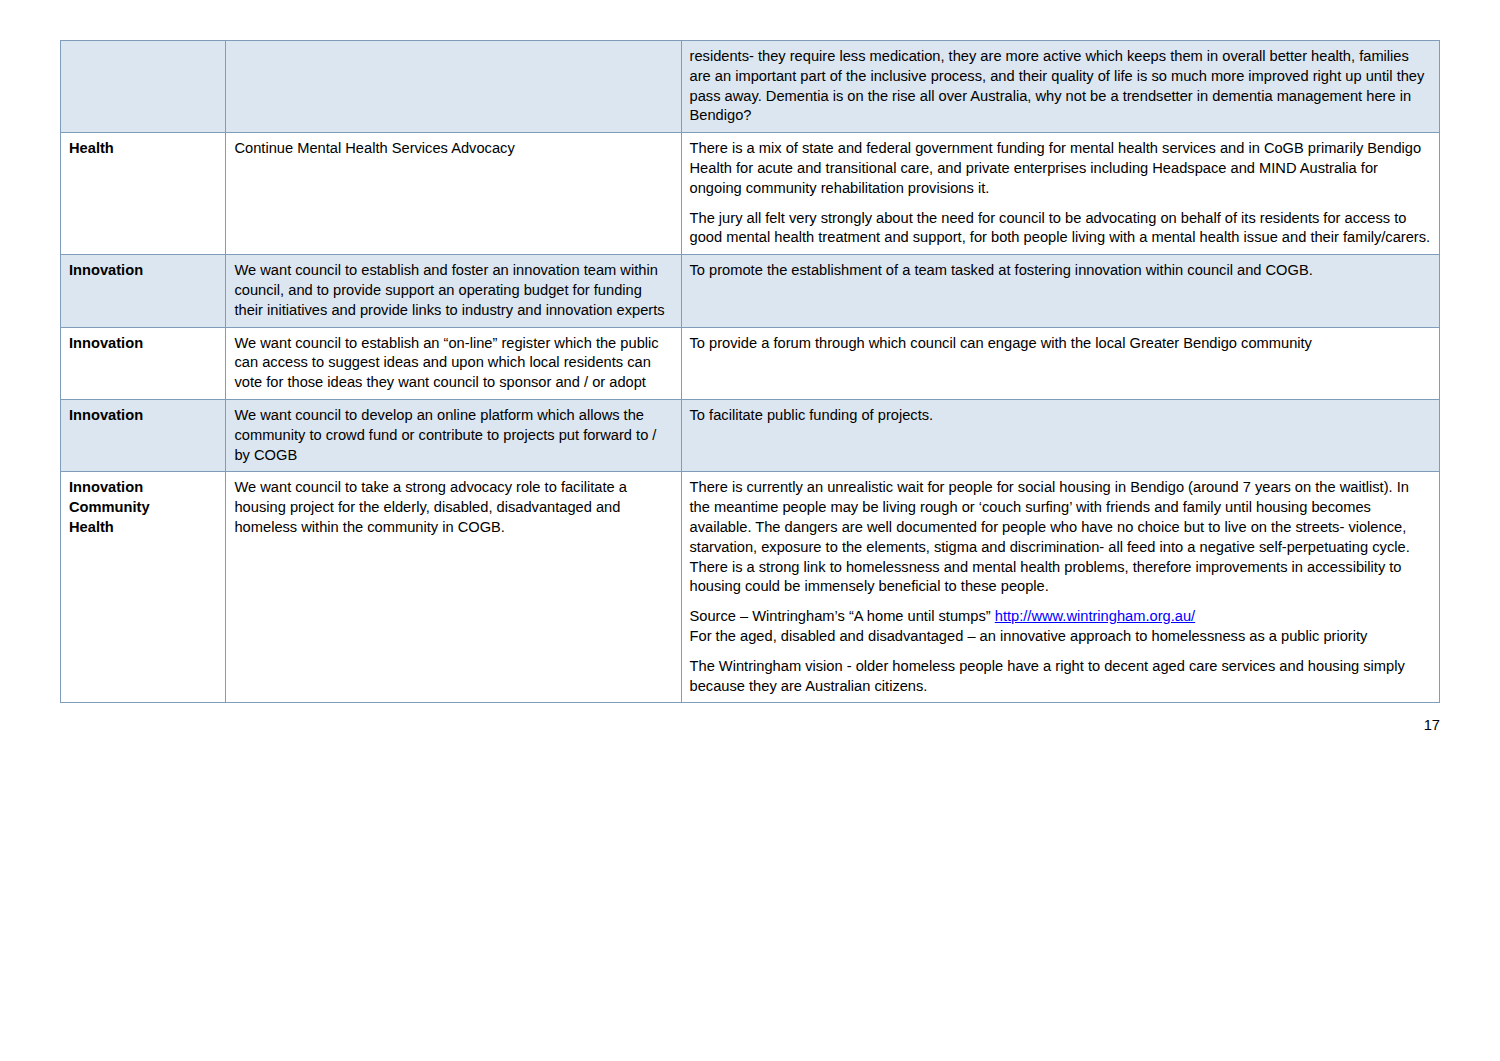| | | residents- they require less medication, they are more active which keeps them in overall better health, families are an important part of the inclusive process, and their quality of life is so much more improved right up until they pass away. Dementia is on the rise all over Australia, why not be a trendsetter in dementia management here in Bendigo? |
| Health | Continue Mental Health Services Advocacy | There is a mix of state and federal government funding for mental health services and in CoGB primarily Bendigo Health for acute and transitional care, and private enterprises including Headspace and MIND Australia for ongoing community rehabilitation provisions it. The jury all felt very strongly about the need for council to be advocating on behalf of its residents for access to good mental health treatment and support, for both people living with a mental health issue and their family/carers. |
| Innovation | We want council to establish and foster an innovation team within council, and to provide support an operating budget for funding their initiatives and provide links to industry and innovation experts | To promote the establishment of a team tasked at fostering innovation within council and COGB. |
| Innovation | We want council to establish an “on-line” register which the public can access to suggest ideas and upon which local residents can vote for those ideas they want council to sponsor and / or adopt | To provide a forum through which council can engage with the local Greater Bendigo community |
| Innovation | We want council to develop an online platform which allows the community to crowd fund or contribute to projects put forward to / by COGB | To facilitate public funding of projects. |
| Innovation Community Health | We want council to take a strong advocacy role to facilitate a housing project for the elderly, disabled, disadvantaged and homeless within the community in COGB. | There is currently an unrealistic wait for people for social housing in Bendigo (around 7 years on the waitlist). In the meantime people may be living rough or ‘couch surfing’ with friends and family until housing becomes available. The dangers are well documented for people who have no choice but to live on the streets- violence, starvation, exposure to the elements, stigma and discrimination- all feed into a negative self-perpetuating cycle. There is a strong link to homelessness and mental health problems, therefore improvements in accessibility to housing could be immensely beneficial to these people. Source – Wintringham’s “A home until stumps” http://www.wintringham.org.au/ For the aged, disabled and disadvantaged – an innovative approach to homelessness as a public priority The Wintringham vision - older homeless people have a right to decent aged care services and housing simply because they are Australian citizens. |
17